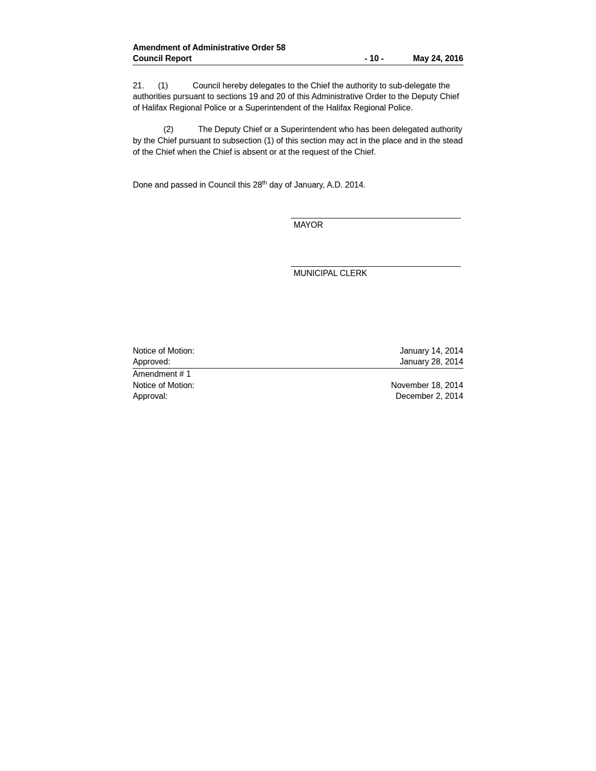| Amendment of Administrative Order 58 | | |
| Council Report | - 10 - | May 24, 2016 |
21. (1) Council hereby delegates to the Chief the authority to sub-delegate the authorities pursuant to sections 19 and 20 of this Administrative Order to the Deputy Chief of Halifax Regional Police or a Superintendent of the Halifax Regional Police.
(2) The Deputy Chief or a Superintendent who has been delegated authority by the Chief pursuant to subsection (1) of this section may act in the place and in the stead of the Chief when the Chief is absent or at the request of the Chief.
Done and passed in Council this 28th day of January, A.D. 2014.
MAYOR
MUNICIPAL CLERK
| Notice of Motion: | January 14, 2014 |
| Approved: | January 28, 2014 |
| Amendment # 1 | |
| Notice of Motion: | November 18, 2014 |
| Approval: | December 2, 2014 |